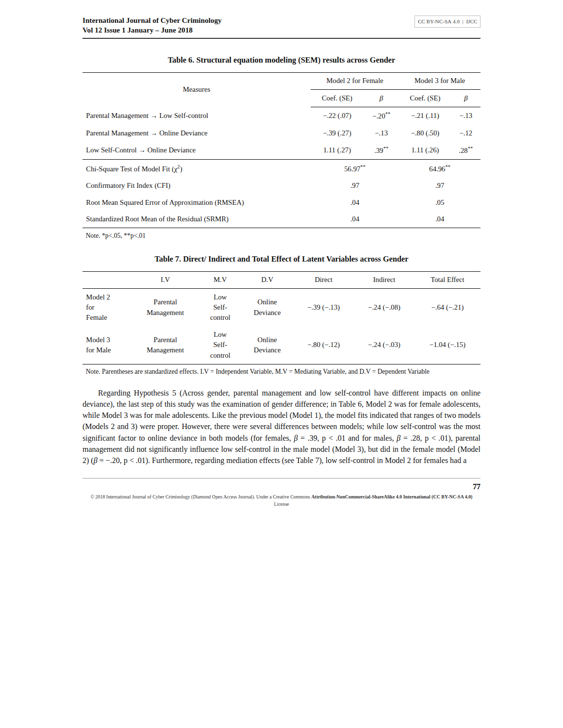International Journal of Cyber Criminology
Vol 12 Issue 1 January – June 2018
CC BY-NC-SA 4.0 | IJCC
Table 6. Structural equation modeling (SEM) results across Gender
| Measures | Model 2 for Female | Model 3 for Male |
| --- | --- | --- |
| Coef. (SE) | β | Coef. (SE) | β |
| Parental Management → Low Self-control | −.22 (.07) | −.20 ** | −.21 (.11) | −.13 |
| Parental Management → Online Deviance | −.39 (.27) | −.13 | −.80 (.50) | −.12 |
| Low Self-Control → Online Deviance | 1.11 (.27) | .39 ** | 1.11 (.26) | .28 ** |
| Chi-Square Test of Model Fit (χ 2 ) | 56.97 ** | 64.96 ** |
| Confirmatory Fit Index (CFI) | .97 | .97 |
| Root Mean Squared Error of Approximation (RMSEA) | .04 | .05 |
| Standardized Root Mean of the Residual (SRMR) | .04 | .04 |
Note. *p<.05, **p<.01
Table 7. Direct/ Indirect and Total Effect of Latent Variables across Gender
| | I.V | M.V | D.V | Direct | Indirect | Total Effect |
| --- | --- | --- | --- | --- | --- | --- |
| Model 2 for Female | Parental Management | Low Self- control | Online Deviance | −.39 (−.13) | −.24 (−.08) | −.64 (−.21) |
| Model 3 for Male | Parental Management | Low Self- control | Online Deviance | −.80 (−.12) | −.24 (−.03) | −1.04 (−.15) |
Note. Parentheses are standardized effects. I.V = Independent Variable, M.V = Mediating Variable, and D.V = Dependent Variable
Regarding Hypothesis 5 (Across gender, parental management and low self-control have different impacts on online deviance), the last step of this study was the examination of gender difference; in Table 6, Model 2 was for female adolescents, while Model 3 was for male adolescents. Like the previous model (Model 1), the model fits indicated that ranges of two models (Models 2 and 3) were proper. However, there were several differences between models; while low self-control was the most significant factor to online deviance in both models (for females, β = .39, p < .01 and for males, β = .28, p < .01), parental management did not significantly influence low self-control in the male model (Model 3), but did in the female model (Model 2) (β = −.20, p < .01). Furthermore, regarding mediation effects (see Table 7), low self-control in Model 2 for females had a
77 © 2018 International Journal of Cyber Criminology (Diamond Open Access Journal). Under a Creative Commons Attribution-NonCommercial-ShareAlike 4.0 International (CC BY-NC-SA 4.0) License